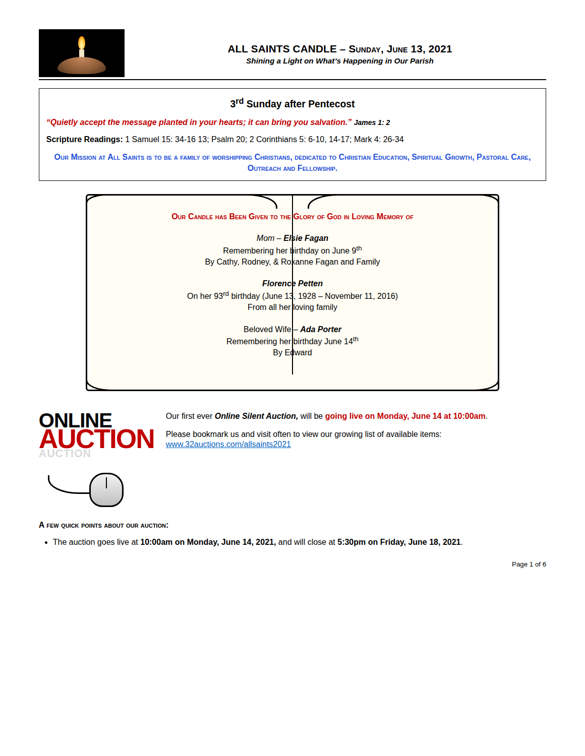ALL SAINTS CANDLE – Sunday, June 13, 2021
Shining a Light on What’s Happening in Our Parish
3rd Sunday after Pentecost
“Quietly accept the message planted in your hearts; it can bring you salvation.” James 1: 2
Scripture Readings: 1 Samuel 15: 34-16 13; Psalm 20; 2 Corinthians 5: 6-10, 14-17; Mark 4: 26-34
Our Mission at All Saints is to be a family of worshipping Christians, dedicated to Christian Education, Spiritual Growth, Pastoral Care, Outreach and Fellowship.
Our Candle has Been Given to the Glory of God in Loving Memory of
Mom – Elsie Fagan
Remembering her birthday on June 9th
By Cathy, Rodney, & Roxanne Fagan and Family
Florence Petten
On her 93rd birthday (June 13, 1928 – November 11, 2016)
From all her loving family
Beloved Wife – Ada Porter
Remembering her birthday June 14th
By Edward
ONLINE
AUCTION
AUCTION
Our first ever Online Silent Auction, will be going live on Monday, June 14 at 10:00am.
Please bookmark us and visit often to view our growing list of available items: www.32auctions.com/allsaints2021
A few quick points about our auction:
The auction goes live at 10:00am on Monday, June 14, 2021, and will close at 5:30pm on Friday, June 18, 2021.
Page 1 of 6